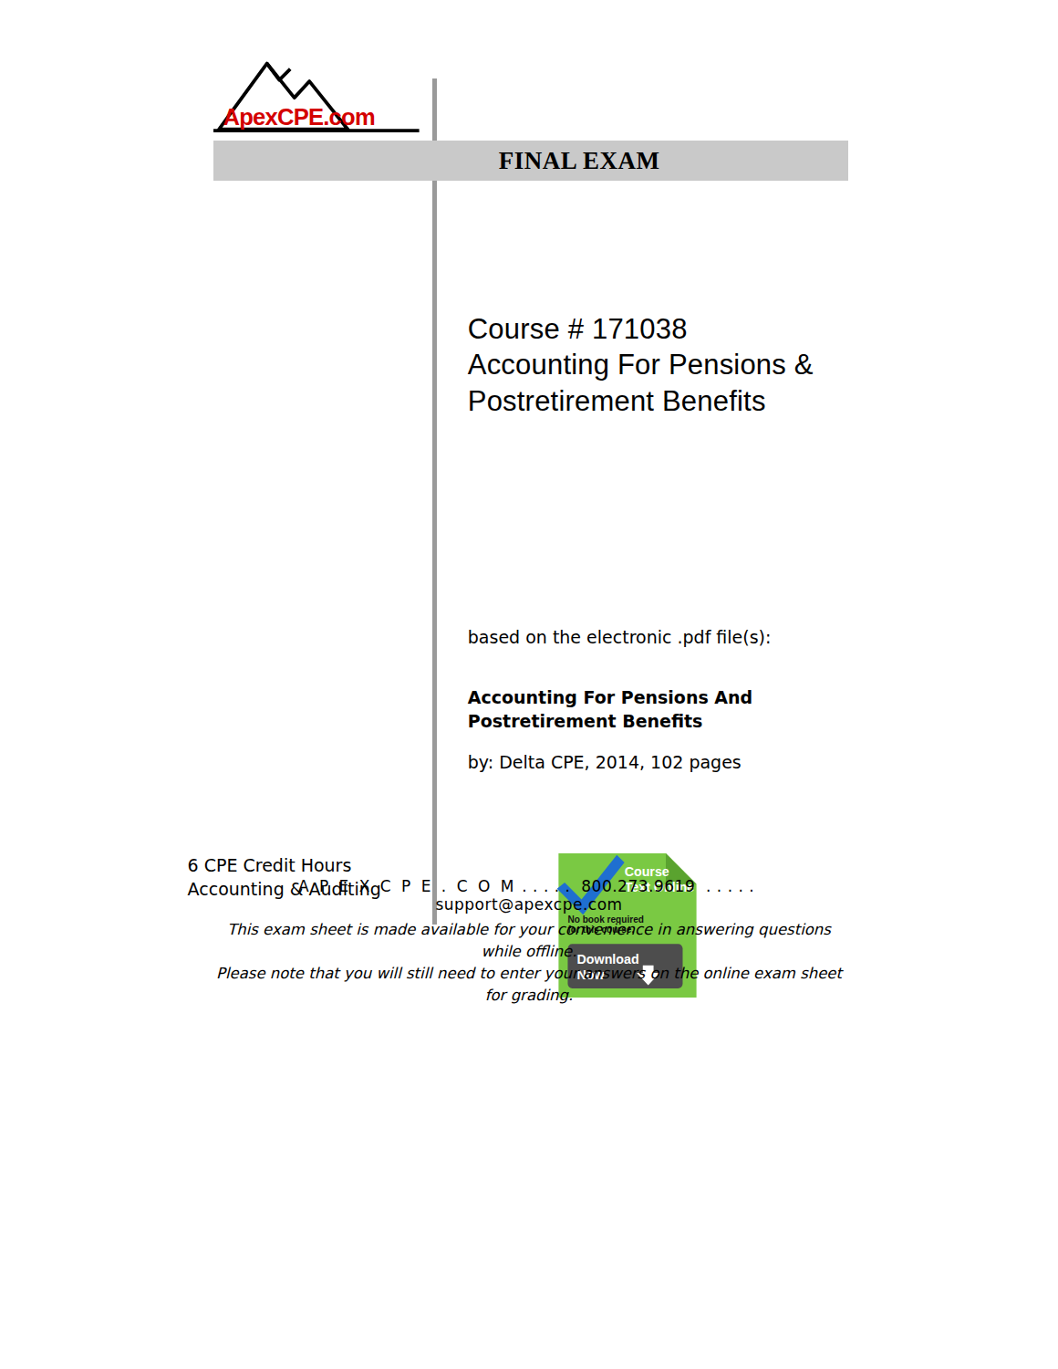ApexCPE.com
FINAL EXAM
Course # 171038
Accounting For Pensions &
Postretirement Benefits
based on the electronic .pdf file(s):
Accounting For Pensions And
Postretirement Benefits
by: Delta CPE, 2014, 102 pages
Course Text Online No book required for this course. Download Now
6 CPE Credit Hours
Accounting & Auditing
A P E X C P E . C O M . . . . . 800.273.9619 . . . . . support@apexcpe.com
This exam sheet is made available for your convenience in answering questions while offline.
Please note that you will still need to enter your answers on the online exam sheet for grading.